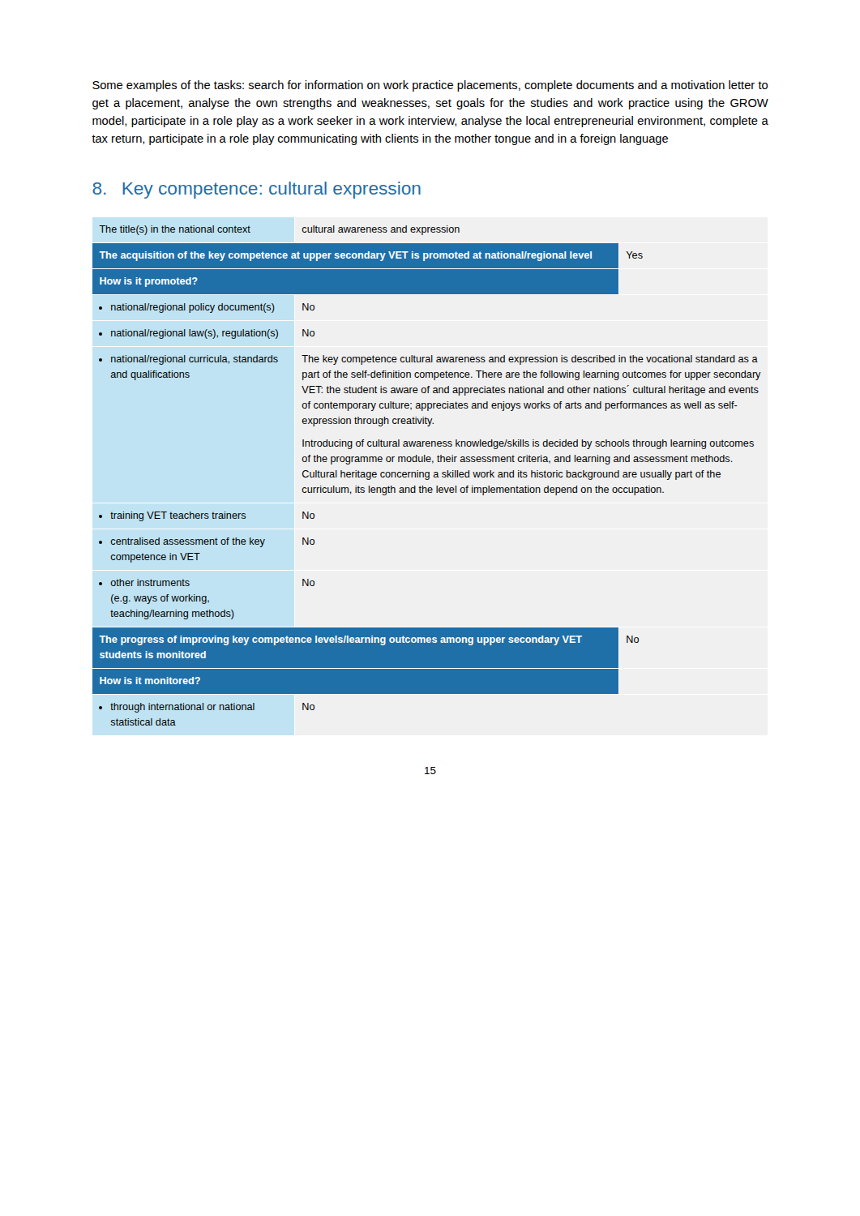Some examples of the tasks: search for information on work practice placements, complete documents and a motivation letter to get a placement, analyse the own strengths and weaknesses, set goals for the studies and work practice using the GROW model, participate in a role play as a work seeker in a work interview, analyse the local entrepreneurial environment, complete a tax return, participate in a role play communicating with clients in the mother tongue and in a foreign language
8. Key competence: cultural expression
| The title(s) in the national context | cultural awareness and expression |
| The acquisition of the key competence at upper secondary VET is promoted at national/regional level | Yes |
| How is it promoted? | |
| national/regional policy document(s) | No |
| national/regional law(s), regulation(s) | No |
| national/regional curricula, standards and qualifications | The key competence cultural awareness and expression is described in the vocational standard as a part of the self-definition competence. There are the following learning outcomes for upper secondary VET: the student is aware of and appreciates national and other nations´ cultural heritage and events of contemporary culture; appreciates and enjoys works of arts and performances as well as self-expression through creativity. Introducing of cultural awareness knowledge/skills is decided by schools through learning outcomes of the programme or module, their assessment criteria, and learning and assessment methods. Cultural heritage concerning a skilled work and its historic background are usually part of the curriculum, its length and the level of implementation depend on the occupation. |
| training VET teachers trainers | No |
| centralised assessment of the key competence in VET | No |
| other instruments (e.g. ways of working, teaching/learning methods) | No |
| The progress of improving key competence levels/learning outcomes among upper secondary VET students is monitored | No |
| How is it monitored? | |
| through international or national statistical data | No |
15